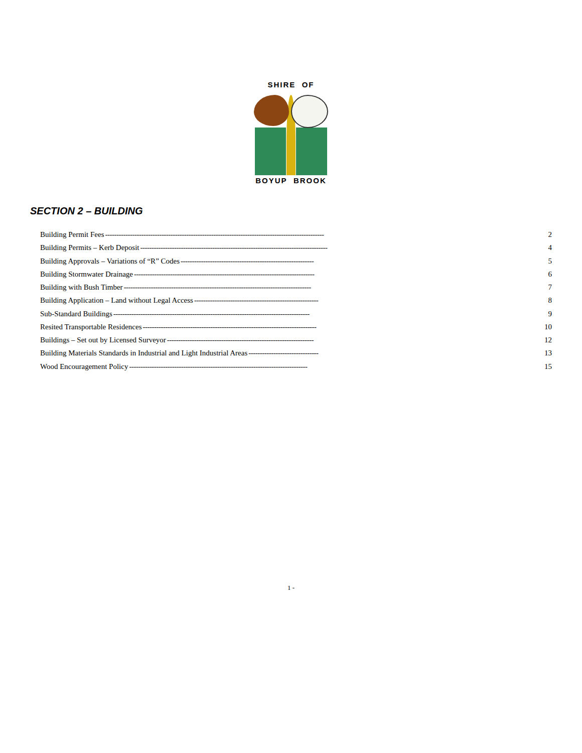SHIRE OF
BOYUP BROOK
SECTION 2 – BUILDING
Building Permit Fees ------------------------------------------------------------------------------------------------- 2
Building Permits – Kerb Deposit ----------------------------------------------------------------------------------- 4
Building Approvals – Variations of “R” Codes ----------------------------------------------------------- 5
Building Stormwater Drainage -------------------------------------------------------------------------------- 6
Building with Bush Timber ----------------------------------------------------------------------------------- 7
Building Application – Land without Legal Access ------------------------------------------------------- 8
Sub-Standard Buildings --------------------------------------------------------------------------------------- 9
Resited Transportable Residences ----------------------------------------------------------------------------- 10
Buildings – Set out by Licensed Surveyor ----------------------------------------------------------------- 12
Building Materials Standards in Industrial and Light Industrial Areas ------------------------------- 13
Wood Encouragement Policy ------------------------------------------------------------------------------- 15
1 -